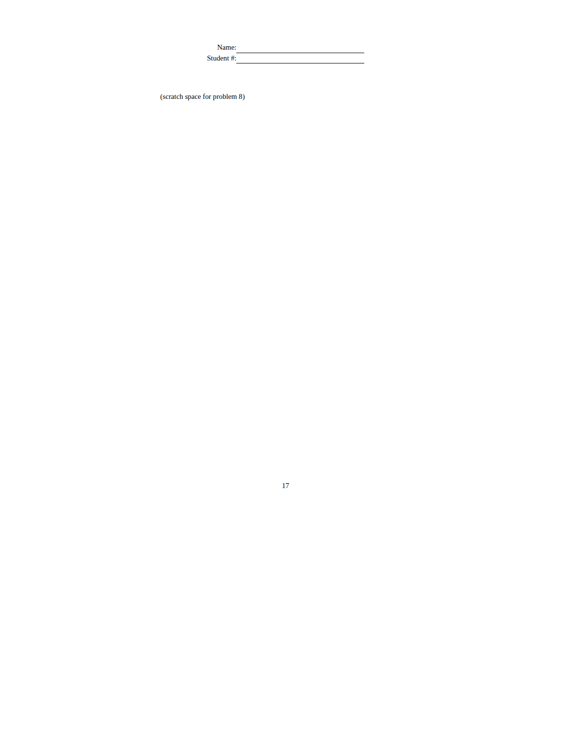| Name: | |
| Student #: | |
(scratch space for problem 8)
17